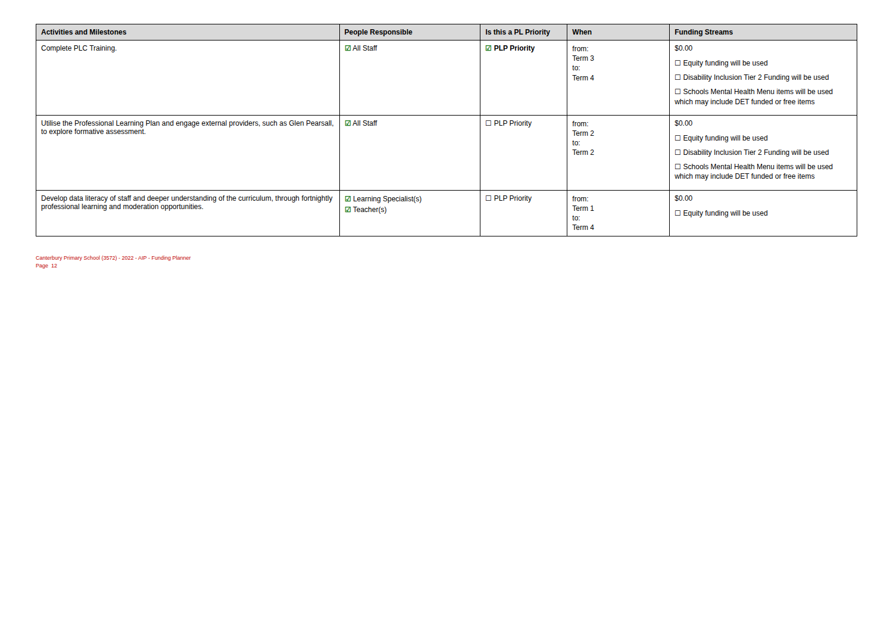| Activities and Milestones | People Responsible | Is this a PL Priority | When | Funding Streams |
| --- | --- | --- | --- | --- |
| Complete PLC Training. | ☑ All Staff | ☑ PLP Priority | from: Term 3 to: Term 4 | $0.00 ☐ Equity funding will be used ☐ Disability Inclusion Tier 2 Funding will be used ☐ Schools Mental Health Menu items will be used which may include DET funded or free items |
| Utilise the Professional Learning Plan and engage external providers, such as Glen Pearsall, to explore formative assessment. | ☑ All Staff | ☐ PLP Priority | from: Term 2 to: Term 2 | $0.00 ☐ Equity funding will be used ☐ Disability Inclusion Tier 2 Funding will be used ☐ Schools Mental Health Menu items will be used which may include DET funded or free items |
| Develop data literacy of staff and deeper understanding of the curriculum, through fortnightly professional learning and moderation opportunities. | ☑ Learning Specialist(s) ☑ Teacher(s) | ☐ PLP Priority | from: Term 1 to: Term 4 | $0.00 ☐ Equity funding will be used |
Canterbury Primary School (3572) - 2022 - AIP - Funding Planner
Page 12